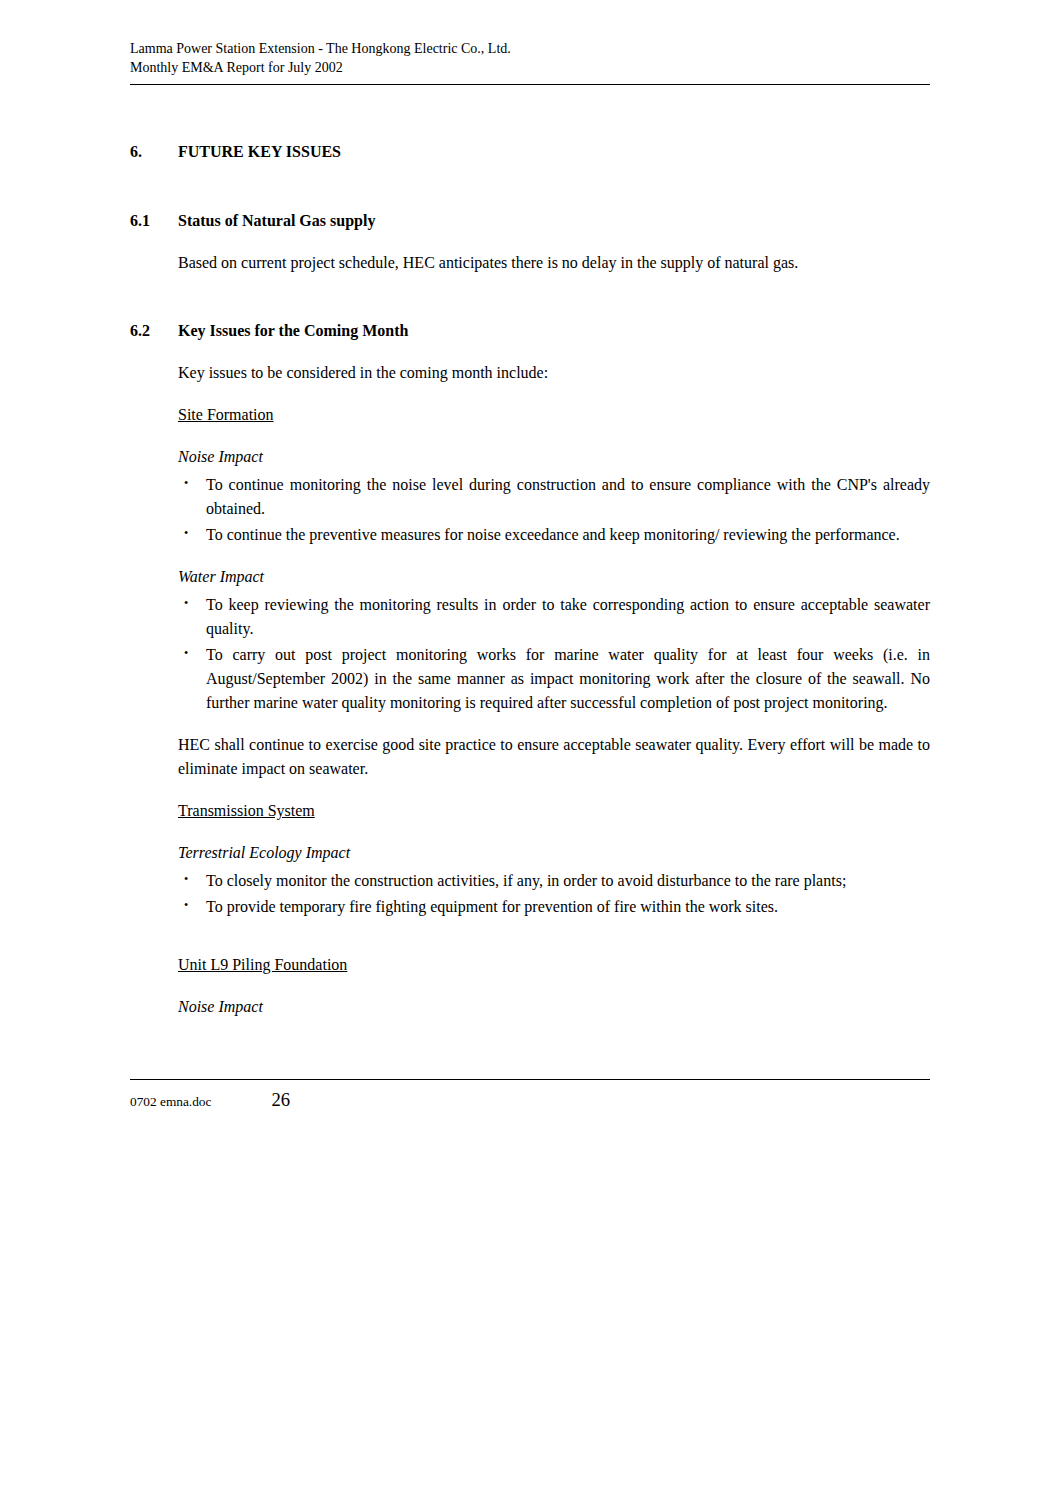Lamma Power Station Extension - The Hongkong Electric Co., Ltd.
Monthly EM&A Report for July 2002
6. FUTURE KEY ISSUES
6.1 Status of Natural Gas supply
Based on current project schedule, HEC anticipates there is no delay in the supply of natural gas.
6.2 Key Issues for the Coming Month
Key issues to be considered in the coming month include:
Site Formation
Noise Impact
To continue monitoring the noise level during construction and to ensure compliance with the CNP's already obtained.
To continue the preventive measures for noise exceedance and keep monitoring/ reviewing the performance.
Water Impact
To keep reviewing the monitoring results in order to take corresponding action to ensure acceptable seawater quality.
To carry out post project monitoring works for marine water quality for at least four weeks (i.e. in August/September 2002) in the same manner as impact monitoring work after the closure of the seawall. No further marine water quality monitoring is required after successful completion of post project monitoring.
HEC shall continue to exercise good site practice to ensure acceptable seawater quality. Every effort will be made to eliminate impact on seawater.
Transmission System
Terrestrial Ecology Impact
To closely monitor the construction activities, if any, in order to avoid disturbance to the rare plants;
To provide temporary fire fighting equipment for prevention of fire within the work sites.
Unit L9 Piling Foundation
Noise Impact
0702 emna.doc 26